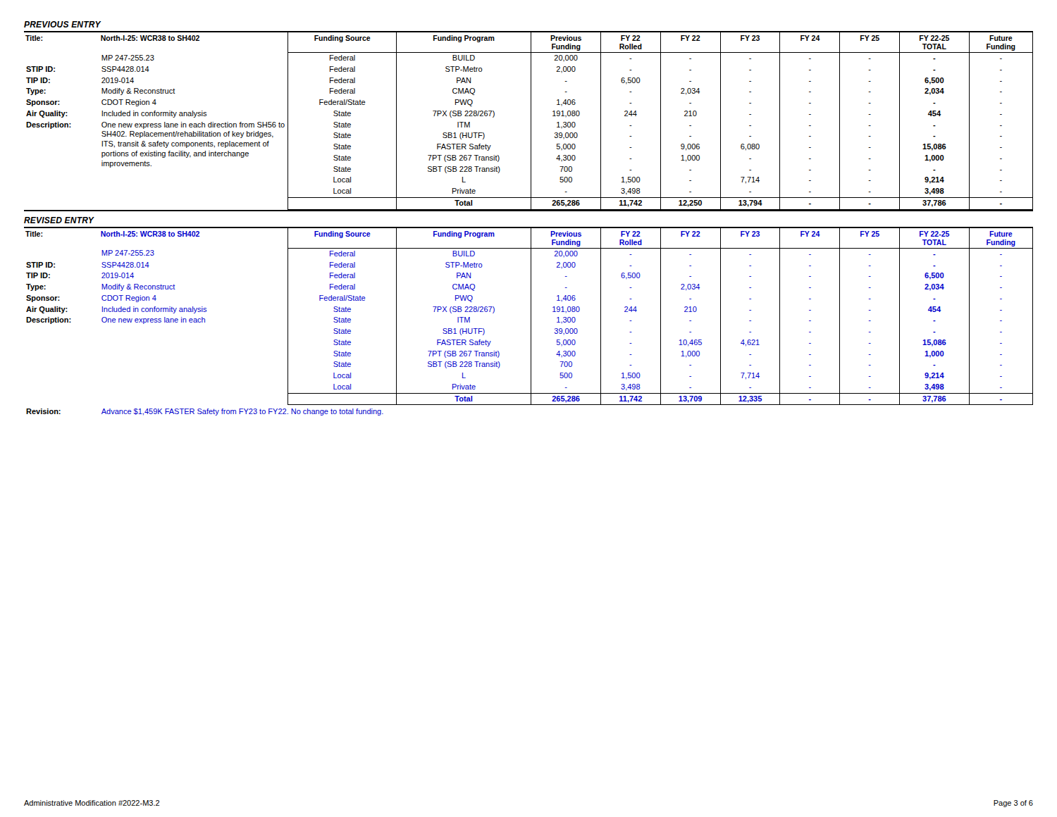PREVIOUS ENTRY
| Title: | North-I-25: WCR38 to SH402 | Funding Source | Funding Program | Previous Funding | FY 22 Rolled | FY 22 | FY 23 | FY 24 | FY 25 | FY 22-25 TOTAL | Future Funding |
| --- | --- | --- | --- | --- | --- | --- | --- | --- | --- | --- | --- |
| | MP 247-255.23 | Federal | BUILD | 20,000 | - | - | - | - | - | - | - |
| STIP ID: | SSP4428.014 | Federal | STP-Metro | 2,000 | - | - | - | - | - | - | - |
| TIP ID: | 2019-014 | Federal | PAN | - | 6,500 | - | - | - | - | 6,500 | - |
| Type: | Modify & Reconstruct | Federal | CMAQ | - | - | 2,034 | - | - | - | 2,034 | - |
| Sponsor: | CDOT Region 4 | Federal/State | PWQ | 1,406 | - | - | - | - | - | - | - |
| Air Quality: | Included in conformity analysis | State | 7PX (SB 228/267) | 191,080 | 244 | 210 | - | - | - | 454 | - |
| Description: | One new express lane in each direction from SH56 to SH402. Replacement/rehabilitation of key bridges, ITS, transit & safety components, replacement of portions of existing facility, and interchange improvements. | State | ITM | 1,300 | - | - | - | - | - | - | - |
| | State | SB1 (HUTF) | 39,000 | - | - | - | - | - | - | - |
| | State | FASTER Safety | 5,000 | - | 9,006 | 6,080 | - | - | 15,086 | - |
| | State | 7PT (SB 267 Transit) | 4,300 | - | 1,000 | - | - | - | 1,000 | - |
| | State | SBT (SB 228 Transit) | 700 | - | - | - | - | - | - | - |
| | Local | L | 500 | 1,500 | - | 7,714 | - | - | 9,214 | - |
| | Local | Private | - | 3,498 | - | - | - | - | 3,498 | - |
| | | | Total | 265,286 | 11,742 | 12,250 | 13,794 | - | - | 37,786 | - |
REVISED ENTRY
| Title: | North-I-25: WCR38 to SH402 | Funding Source | Funding Program | Previous Funding | FY 22 Rolled | FY 22 | FY 23 | FY 24 | FY 25 | FY 22-25 TOTAL | Future Funding |
| --- | --- | --- | --- | --- | --- | --- | --- | --- | --- | --- | --- |
| | MP 247-255.23 | Federal | BUILD | 20,000 | - | - | - | - | - | - | - |
| STIP ID: | SSP4428.014 | Federal | STP-Metro | 2,000 | - | - | - | - | - | - | - |
| TIP ID: | 2019-014 | Federal | PAN | - | 6,500 | - | - | - | - | 6,500 | - |
| Type: | Modify & Reconstruct | Federal | CMAQ | - | - | 2,034 | - | - | - | 2,034 | - |
| Sponsor: | CDOT Region 4 | Federal/State | PWQ | 1,406 | - | - | - | - | - | - | - |
| Air Quality: | Included in conformity analysis | State | 7PX (SB 228/267) | 191,080 | 244 | 210 | - | - | - | 454 | - |
| Description: | One new express lane in each | State | ITM | 1,300 | - | - | - | - | - | - | - |
| | | State | SB1 (HUTF) | 39,000 | - | - | - | - | - | - | - |
| | | State | FASTER Safety | 5,000 | - | 10,465 | 4,621 | - | - | 15,086 | - |
| | | State | 7PT (SB 267 Transit) | 4,300 | - | 1,000 | - | - | - | 1,000 | - |
| | | State | SBT (SB 228 Transit) | 700 | - | - | - | - | - | - | - |
| | | Local | L | 500 | 1,500 | - | 7,714 | - | - | 9,214 | - |
| | | Local | Private | - | 3,498 | - | - | - | - | 3,498 | - |
| | | | Total | 265,286 | 11,742 | 13,709 | 12,335 | - | - | 37,786 | - |
| Revision: | Advance $1,459K FASTER Safety from FY23 to FY22. No change to total funding. |
Administrative Modification #2022-M3.2 Page 3 of 6